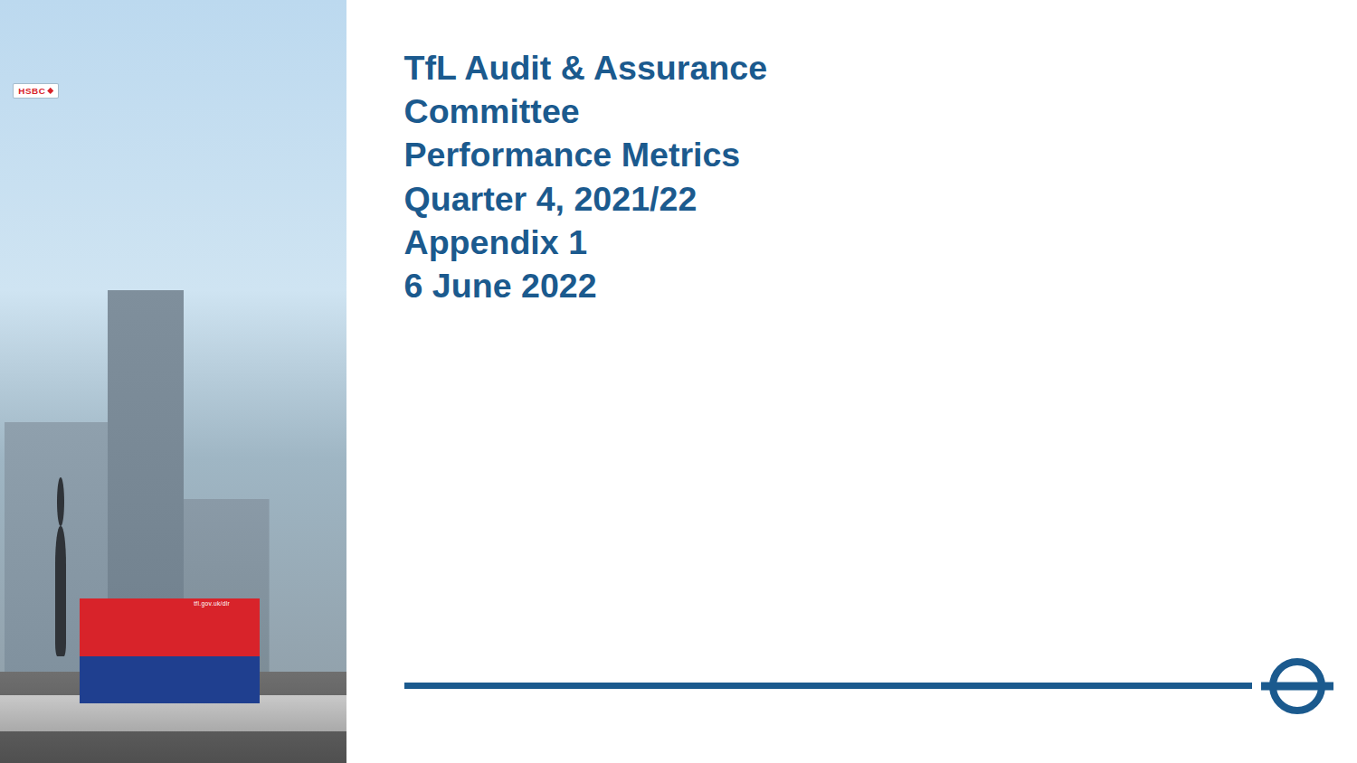HSBC
tfl.gov.uk/dlr
TfL Audit & Assurance Committee Performance Metrics Quarter 4, 2021/22 Appendix 1 6 June 2022